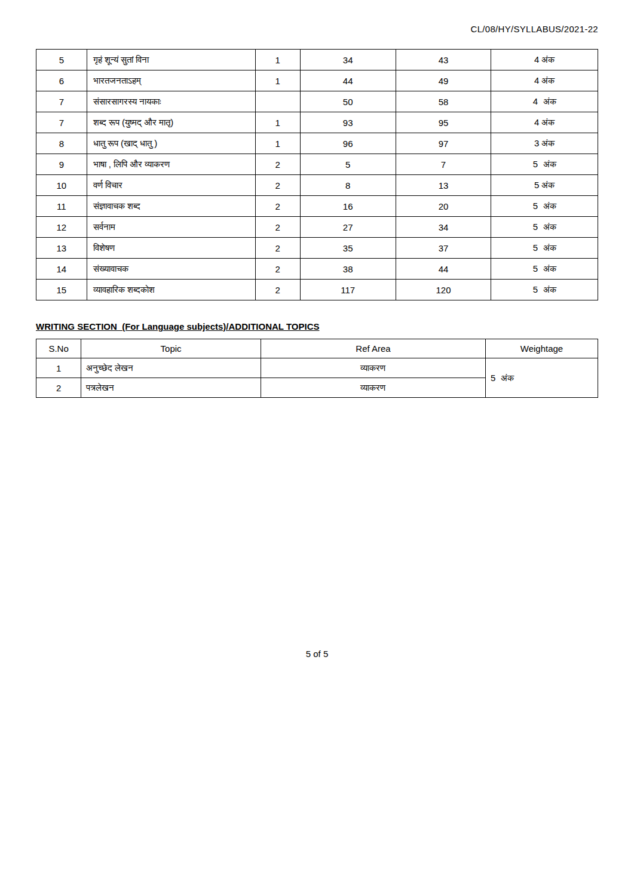CL/08/HY/SYLLABUS/2021-22
| 5 | गृहं शून्यं सुतां विना | 1 | 34 | 43 | 4 अंक |
| 6 | भारतजनताऽहम् | 1 | 44 | 49 | 4 अंक |
| 7 | संसारसागरस्य नायकाः | | 50 | 58 | 4 अंक |
| 7 | शब्द रूप (युष्मद् और मातृ) | 1 | 93 | 95 | 4 अंक |
| 8 | धातु रूप (खाद् धातु ) | 1 | 96 | 97 | 3 अंक |
| 9 | भाषा , लिपि और व्याकरण | 2 | 5 | 7 | 5 अंक |
| 10 | वर्ण विचार | 2 | 8 | 13 | 5 अंक |
| 11 | संज्ञावाचक शब्द | 2 | 16 | 20 | 5 अंक |
| 12 | सर्वनाम | 2 | 27 | 34 | 5 अंक |
| 13 | विशेषण | 2 | 35 | 37 | 5 अंक |
| 14 | संख्यावाचक | 2 | 38 | 44 | 5 अंक |
| 15 | व्यावहारिक शब्दकोश | 2 | 117 | 120 | 5 अंक |
WRITING SECTION (For Language subjects)/ADDITIONAL TOPICS
| S.No | Topic | Ref Area | Weightage |
| --- | --- | --- | --- |
| 1 | अनुच्छेद लेखन | व्याकरण | 5 अंक |
| 2 | पत्रलेखन | व्याकरण |
5 of 5